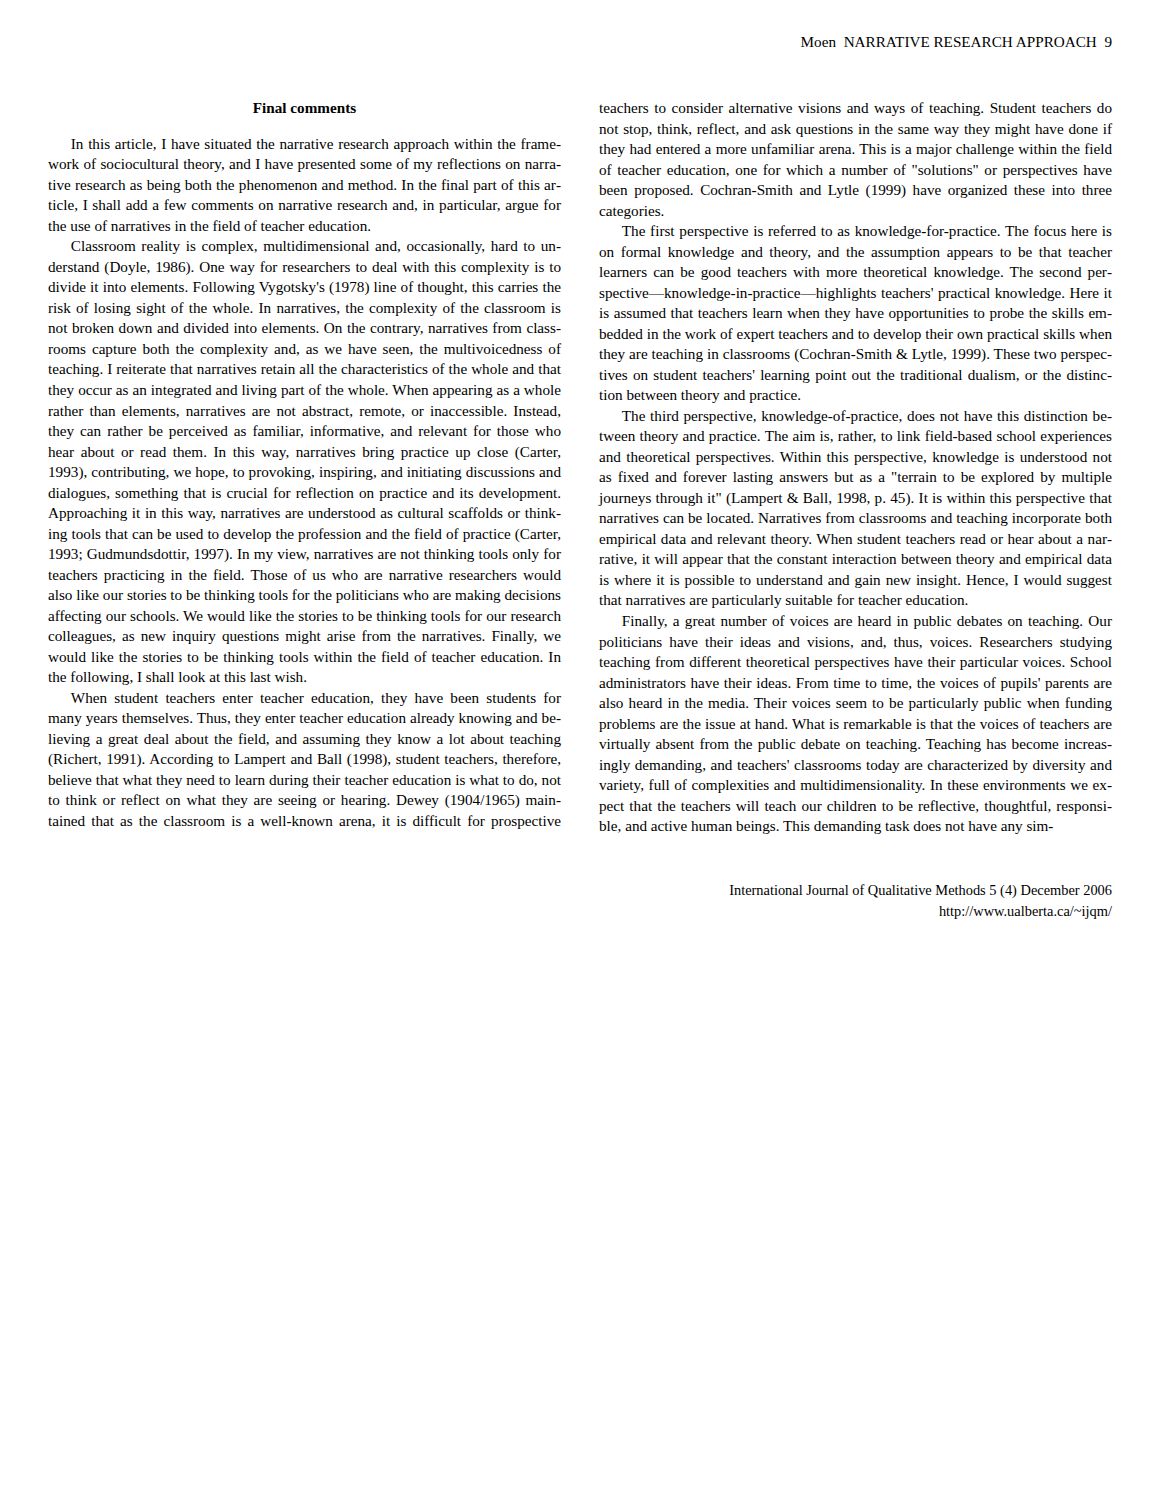Moen NARRATIVE RESEARCH APPROACH 9
Final comments
In this article, I have situated the narrative research approach within the framework of sociocultural theory, and I have presented some of my reflections on narrative research as being both the phenomenon and method. In the final part of this article, I shall add a few comments on narrative research and, in particular, argue for the use of narratives in the field of teacher education.
Classroom reality is complex, multidimensional and, occasionally, hard to understand (Doyle, 1986). One way for researchers to deal with this complexity is to divide it into elements. Following Vygotsky's (1978) line of thought, this carries the risk of losing sight of the whole. In narratives, the complexity of the classroom is not broken down and divided into elements. On the contrary, narratives from classrooms capture both the complexity and, as we have seen, the multivoicedness of teaching. I reiterate that narratives retain all the characteristics of the whole and that they occur as an integrated and living part of the whole. When appearing as a whole rather than elements, narratives are not abstract, remote, or inaccessible. Instead, they can rather be perceived as familiar, informative, and relevant for those who hear about or read them. In this way, narratives bring practice up close (Carter, 1993), contributing, we hope, to provoking, inspiring, and initiating discussions and dialogues, something that is crucial for reflection on practice and its development. Approaching it in this way, narratives are understood as cultural scaffolds or thinking tools that can be used to develop the profession and the field of practice (Carter, 1993; Gudmundsdottir, 1997). In my view, narratives are not thinking tools only for teachers practicing in the field. Those of us who are narrative researchers would also like our stories to be thinking tools for the politicians who are making decisions affecting our schools. We would like the stories to be thinking tools for our research colleagues, as new inquiry questions might arise from the narratives. Finally, we would like the stories to be thinking tools within the field of teacher education. In the following, I shall look at this last wish.
When student teachers enter teacher education, they have been students for many years themselves. Thus, they enter teacher education already knowing and believing a great deal about the field, and assuming they know a lot about teaching (Richert, 1991). According to Lampert and Ball (1998), student teachers, therefore, believe that what they need to learn during their teacher education is what to do, not to think or reflect on what they are seeing or hearing. Dewey (1904/1965) maintained that as the classroom is a well-known arena, it is difficult for prospective teachers to consider alternative visions and ways of teaching. Student teachers do not stop, think, reflect, and ask questions in the same way they might have done if they had entered a more unfamiliar arena. This is a major challenge within the field of teacher education, one for which a number of "solutions" or perspectives have been proposed. Cochran-Smith and Lytle (1999) have organized these into three categories.
The first perspective is referred to as knowledge-for-practice. The focus here is on formal knowledge and theory, and the assumption appears to be that teacher learners can be good teachers with more theoretical knowledge. The second perspective—knowledge-in-practice—highlights teachers' practical knowledge. Here it is assumed that teachers learn when they have opportunities to probe the skills embedded in the work of expert teachers and to develop their own practical skills when they are teaching in classrooms (Cochran-Smith & Lytle, 1999). These two perspectives on student teachers' learning point out the traditional dualism, or the distinction between theory and practice.
The third perspective, knowledge-of-practice, does not have this distinction between theory and practice. The aim is, rather, to link field-based school experiences and theoretical perspectives. Within this perspective, knowledge is understood not as fixed and forever lasting answers but as a "terrain to be explored by multiple journeys through it" (Lampert & Ball, 1998, p. 45). It is within this perspective that narratives can be located. Narratives from classrooms and teaching incorporate both empirical data and relevant theory. When student teachers read or hear about a narrative, it will appear that the constant interaction between theory and empirical data is where it is possible to understand and gain new insight. Hence, I would suggest that narratives are particularly suitable for teacher education.
Finally, a great number of voices are heard in public debates on teaching. Our politicians have their ideas and visions, and, thus, voices. Researchers studying teaching from different theoretical perspectives have their particular voices. School administrators have their ideas. From time to time, the voices of pupils' parents are also heard in the media. Their voices seem to be particularly public when funding problems are the issue at hand. What is remarkable is that the voices of teachers are virtually absent from the public debate on teaching. Teaching has become increasingly demanding, and teachers' classrooms today are characterized by diversity and variety, full of complexities and multidimensionality. In these environments we expect that the teachers will teach our children to be reflective, thoughtful, responsible, and active human beings. This demanding task does not have any sim-
International Journal of Qualitative Methods 5 (4) December 2006
http://www.ualberta.ca/~ijqm/